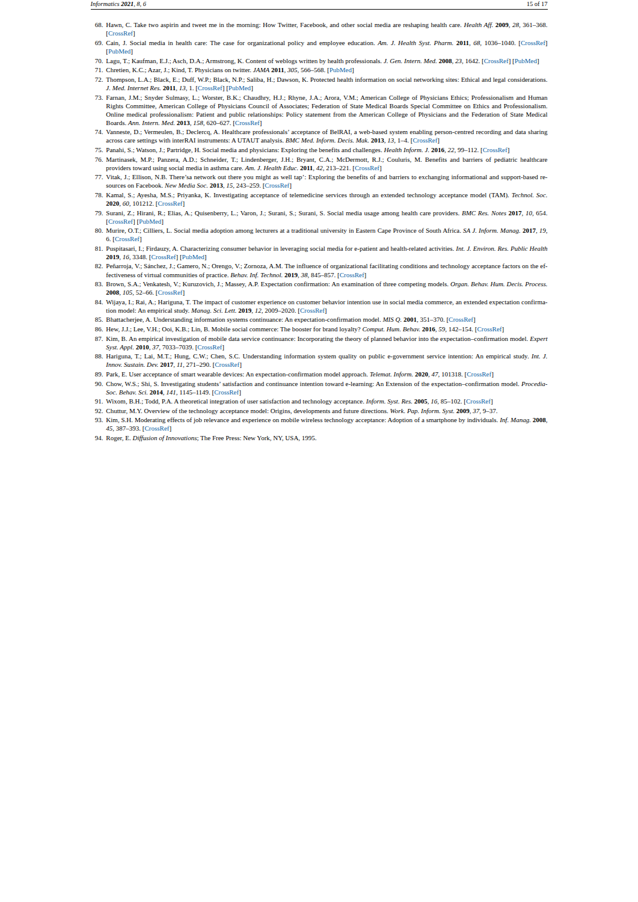Informatics 2021, 8, 6 15 of 17
Hawn, C. Take two aspirin and tweet me in the morning: How Twitter, Facebook, and other social media are reshaping health care. Health Aff. 2009, 28, 361–368. [CrossRef]
Cain, J. Social media in health care: The case for organizational policy and employee education. Am. J. Health Syst. Pharm. 2011, 68, 1036–1040. [CrossRef] [PubMed]
Lagu, T.; Kaufman, E.J.; Asch, D.A.; Armstrong, K. Content of weblogs written by health professionals. J. Gen. Intern. Med. 2008, 23, 1642. [CrossRef] [PubMed]
Chretien, K.C.; Azar, J.; Kind, T. Physicians on twitter. JAMA 2011, 305, 566–568. [PubMed]
Thompson, L.A.; Black, E.; Duff, W.P.; Black, N.P.; Saliba, H.; Dawson, K. Protected health information on social networking sites: Ethical and legal considerations. J. Med. Internet Res. 2011, 13, 1. [CrossRef] [PubMed]
Farnan, J.M.; Snyder Sulmasy, L.; Worster, B.K.; Chaudhry, H.J.; Rhyne, J.A.; Arora, V.M.; American College of Physicians Ethics; Professionalism and Human Rights Committee, American College of Physicians Council of Associates; Federation of State Medical Boards Special Committee on Ethics and Professionalism. Online medical professionalism: Patient and public relationships: Policy statement from the American College of Physicians and the Federation of State Medical Boards. Ann. Intern. Med. 2013, 158, 620–627. [CrossRef]
Vanneste, D.; Vermeulen, B.; Declercq, A. Healthcare professionals’ acceptance of BelRAI, a web-based system enabling person-centred recording and data sharing across care settings with interRAI instruments: A UTAUT analysis. BMC Med. Inform. Decis. Mak. 2013, 13, 1–4. [CrossRef]
Panahi, S.; Watson, J.; Partridge, H. Social media and physicians: Exploring the benefits and challenges. Health Inform. J. 2016, 22, 99–112. [CrossRef]
Martinasek, M.P.; Panzera, A.D.; Schneider, T.; Lindenberger, J.H.; Bryant, C.A.; McDermott, R.J.; Couluris, M. Benefits and barriers of pediatric healthcare providers toward using social media in asthma care. Am. J. Health Educ. 2011, 42, 213–221. [CrossRef]
Vitak, J.; Ellison, N.B. There’sa network out there you might as well tap’: Exploring the benefits of and barriers to exchanging informational and support-based resources on Facebook. New Media Soc. 2013, 15, 243–259. [CrossRef]
Kamal, S.; Ayesha, M.S.; Priyanka, K. Investigating acceptance of telemedicine services through an extended technology acceptance model (TAM). Technol. Soc. 2020, 60, 101212. [CrossRef]
Surani, Z.; Hirani, R.; Elias, A.; Quisenberry, L.; Varon, J.; Surani, S.; Surani, S. Social media usage among health care providers. BMC Res. Notes 2017, 10, 654. [CrossRef] [PubMed]
Murire, O.T.; Cilliers, L. Social media adoption among lecturers at a traditional university in Eastern Cape Province of South Africa. SA J. Inform. Manag. 2017, 19, 6. [CrossRef]
Puspitasari, I.; Firdauzy, A. Characterizing consumer behavior in leveraging social media for e-patient and health-related activities. Int. J. Environ. Res. Public Health 2019, 16, 3348. [CrossRef] [PubMed]
Peñarroja, V.; Sánchez, J.; Gamero, N.; Orengo, V.; Zornoza, A.M. The influence of organizational facilitating conditions and technology acceptance factors on the effectiveness of virtual communities of practice. Behav. Inf. Technol. 2019, 38, 845–857. [CrossRef]
Brown, S.A.; Venkatesh, V.; Kuruzovich, J.; Massey, A.P. Expectation confirmation: An examination of three competing models. Organ. Behav. Hum. Decis. Process. 2008, 105, 52–66. [CrossRef]
Wijaya, I.; Rai, A.; Hariguna, T. The impact of customer experience on customer behavior intention use in social media commerce, an extended expectation confirmation model: An empirical study. Manag. Sci. Lett. 2019, 12, 2009–2020. [CrossRef]
Bhattacherjee, A. Understanding information systems continuance: An expectation-confirmation model. MIS Q. 2001, 351–370. [CrossRef]
Hew, J.J.; Lee, V.H.; Ooi, K.B.; Lin, B. Mobile social commerce: The booster for brand loyalty? Comput. Hum. Behav. 2016, 59, 142–154. [CrossRef]
Kim, B. An empirical investigation of mobile data service continuance: Incorporating the theory of planned behavior into the expectation–confirmation model. Expert Syst. Appl. 2010, 37, 7033–7039. [CrossRef]
Hariguna, T.; Lai, M.T.; Hung, C.W.; Chen, S.C. Understanding information system quality on public e-government service intention: An empirical study. Int. J. Innov. Sustain. Dev. 2017, 11, 271–290. [CrossRef]
Park, E. User acceptance of smart wearable devices: An expectation-confirmation model approach. Telemat. Inform. 2020, 47, 101318. [CrossRef]
Chow, W.S.; Shi, S. Investigating students’ satisfaction and continuance intention toward e-learning: An Extension of the expectation–confirmation model. Procedia-Soc. Behav. Sci. 2014, 141, 1145–1149. [CrossRef]
Wixom, B.H.; Todd, P.A. A theoretical integration of user satisfaction and technology acceptance. Inform. Syst. Res. 2005, 16, 85–102. [CrossRef]
Chuttur, M.Y. Overview of the technology acceptance model: Origins, developments and future directions. Work. Pap. Inform. Syst. 2009, 37, 9–37.
Kim, S.H. Moderating effects of job relevance and experience on mobile wireless technology acceptance: Adoption of a smartphone by individuals. Inf. Manag. 2008, 45, 387–393. [CrossRef]
Roger, E. Diffusion of Innovations; The Free Press: New York, NY, USA, 1995.